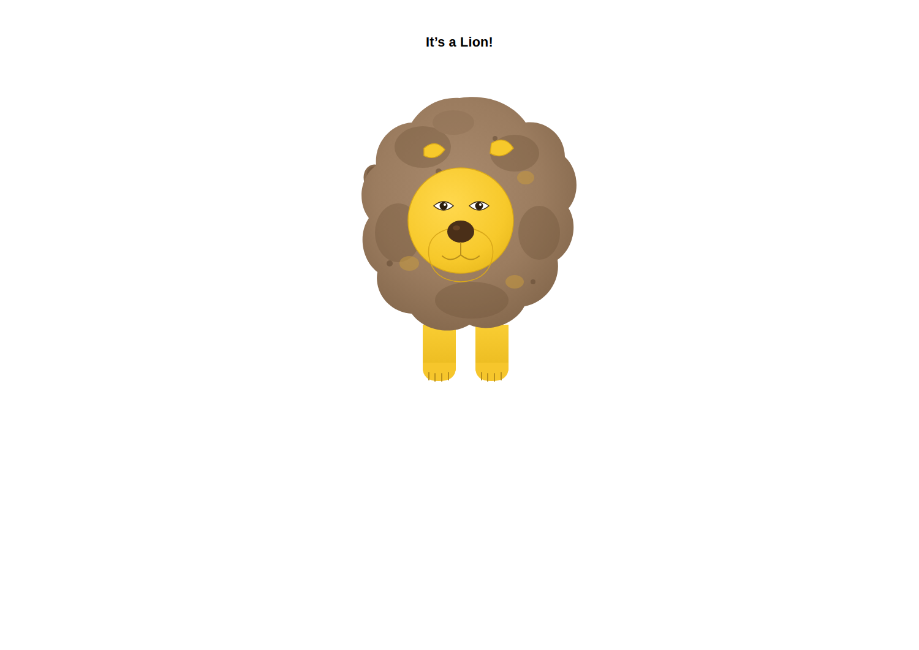It’s a Lion!
It's a Lion! A watercolour-style illustration of a cartoon lion with a large round brown mane, a yellow face with a dark nose, two yellow ears, a yellow tail with a brown tuft, and two yellow front legs with paws.